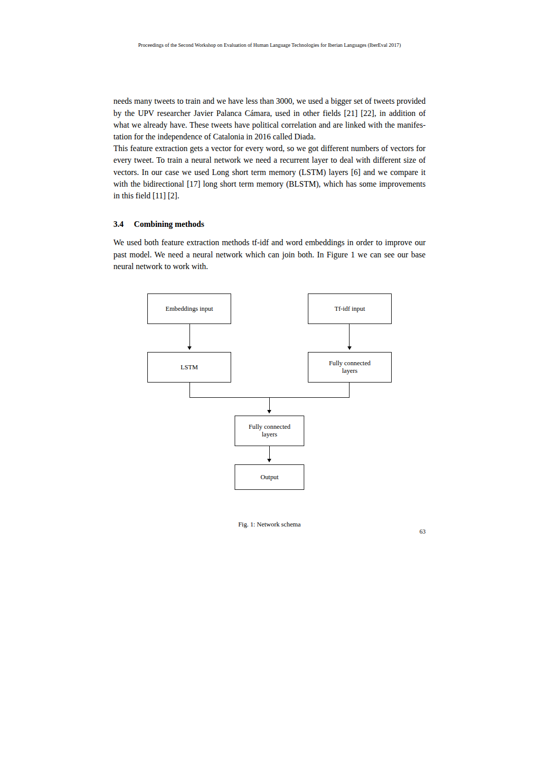Proceedings of the Second Workshop on Evaluation of Human Language Technologies for Iberian Languages (IberEval 2017)
needs many tweets to train and we have less than 3000, we used a bigger set of tweets provided by the UPV researcher Javier Palanca Cámara, used in other fields [21] [22], in addition of what we already have. These tweets have political correlation and are linked with the manifestation for the independence of Catalonia in 2016 called Diada.
This feature extraction gets a vector for every word, so we got different numbers of vectors for every tweet. To train a neural network we need a recurrent layer to deal with different size of vectors. In our case we used Long short term memory (LSTM) layers [6] and we compare it with the bidirectional [17] long short term memory (BLSTM), which has some improvements in this field [11] [2].
3.4 Combining methods
We used both feature extraction methods tf-idf and word embeddings in order to improve our past model. We need a neural network which can join both. In Figure 1 we can see our base neural network to work with.
Embeddings input
Tf-idf input
LSTM
Fully connected
layers
Fully connected
layers
Output
Fig. 1: Network schema
63